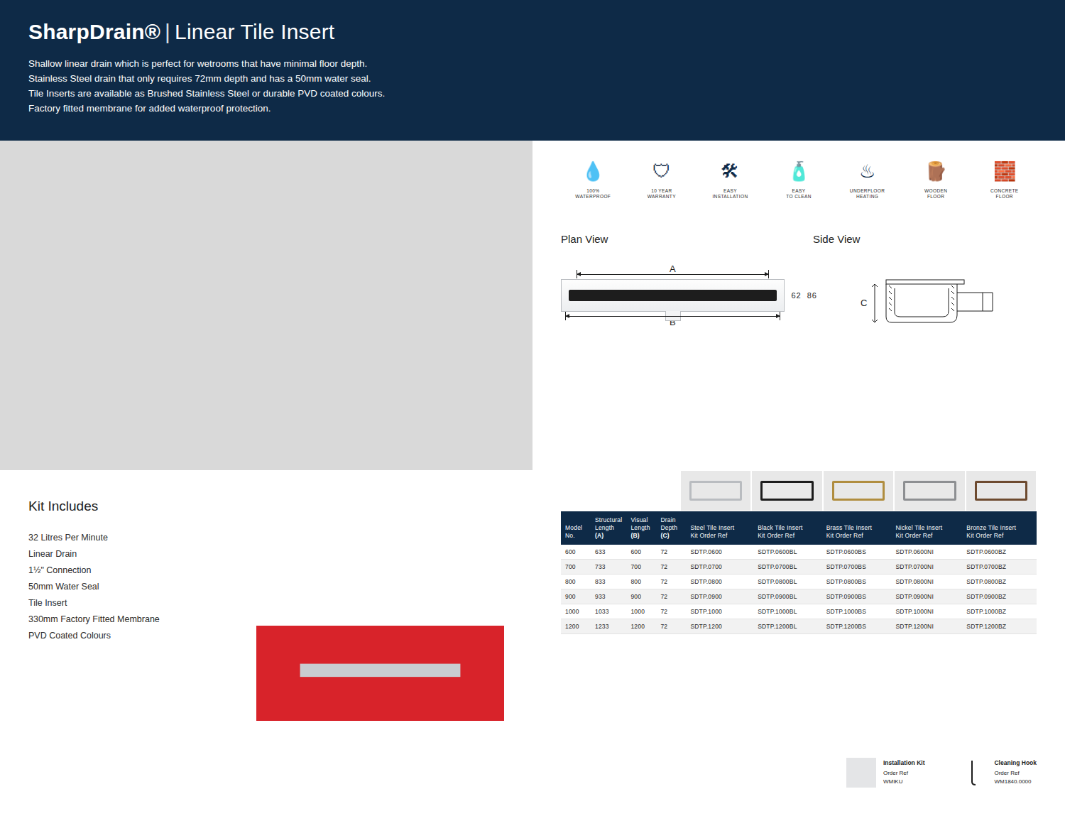SharpDrain®|Linear Tile Insert
Shallow linear drain which is perfect for wetrooms that have minimal floor depth.
Stainless Steel drain that only requires 72mm depth and has a 50mm water seal.
Tile Inserts are available as Brushed Stainless Steel or durable PVD coated colours.
Factory fitted membrane for added waterproof protection.
💧100%
Waterproof
🛡10 Year
Warranty
🛠Easy
Installation
🧴Easy
to Clean
♨Underfloor
Heating
🪵Wooden
Floor
🧱Concrete
Floor
Plan View
A
62 86
B
Side View
C
Kit Includes
32 Litres Per Minute
Linear Drain
1½" Connection
50mm Water Seal
Tile Insert
330mm Factory Fitted Membrane
PVD Coated Colours
| Model No. | Structural Length (A) | Visual Length (B) | Drain Depth (C) | Steel Tile Insert Kit Order Ref | Black Tile Insert Kit Order Ref | Brass Tile Insert Kit Order Ref | Nickel Tile Insert Kit Order Ref | Bronze Tile Insert Kit Order Ref |
| --- | --- | --- | --- | --- | --- | --- | --- | --- |
| 600 | 633 | 600 | 72 | SDTP.0600 | SDTP.0600BL | SDTP.0600BS | SDTP.0600NI | SDTP.0600BZ |
| 700 | 733 | 700 | 72 | SDTP.0700 | SDTP.0700BL | SDTP.0700BS | SDTP.0700NI | SDTP.0700BZ |
| 800 | 833 | 800 | 72 | SDTP.0800 | SDTP.0800BL | SDTP.0800BS | SDTP.0800NI | SDTP.0800BZ |
| 900 | 933 | 900 | 72 | SDTP.0900 | SDTP.0900BL | SDTP.0900BS | SDTP.0900NI | SDTP.0900BZ |
| 1000 | 1033 | 1000 | 72 | SDTP.1000 | SDTP.1000BL | SDTP.1000BS | SDTP.1000NI | SDTP.1000BZ |
| 1200 | 1233 | 1200 | 72 | SDTP.1200 | SDTP.1200BL | SDTP.1200BS | SDTP.1200NI | SDTP.1200BZ |
Installation Kit Order Ref
WMIKU
Cleaning Hook Order Ref
WM1840.0000